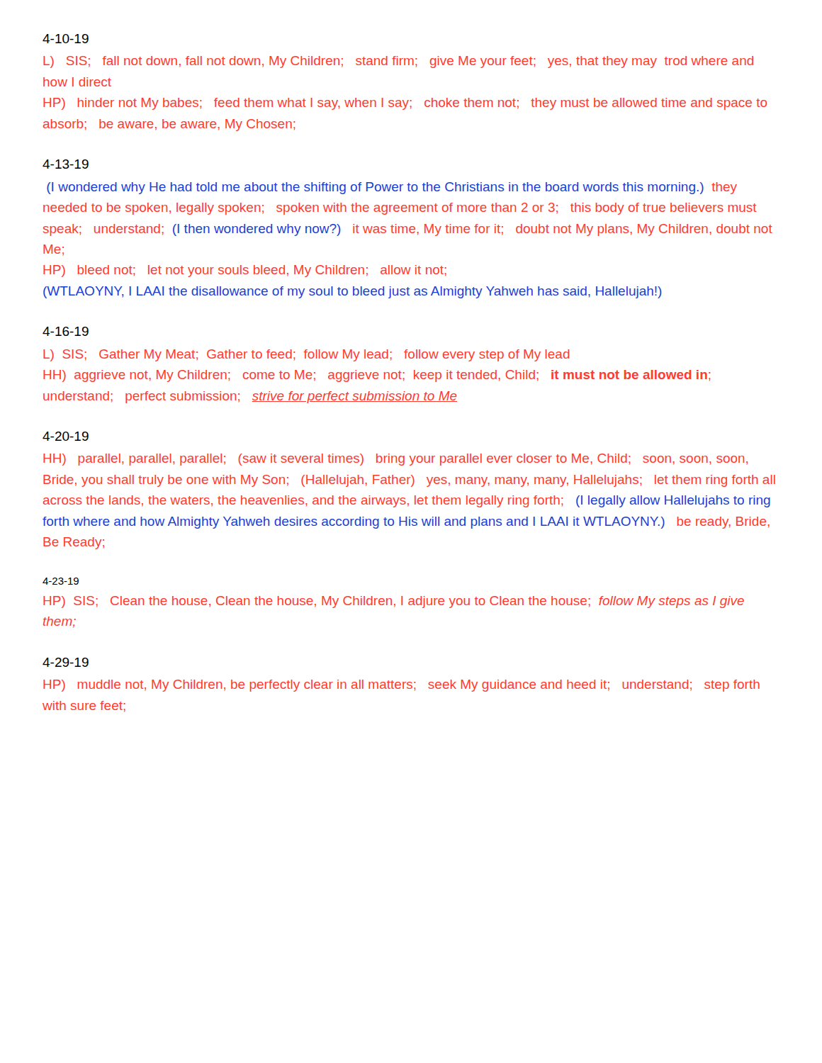4-10-19
L) SIS; fall not down, fall not down, My Children; stand firm; give Me your feet; yes, that they may trod where and how I direct
HP) hinder not My babes; feed them what I say, when I say; choke them not; they must be allowed time and space to absorb; be aware, be aware, My Chosen;
4-13-19
(I wondered why He had told me about the shifting of Power to the Christians in the board words this morning.) they needed to be spoken, legally spoken; spoken with the agreement of more than 2 or 3; this body of true believers must speak; understand; (I then wondered why now?) it was time, My time for it; doubt not My plans, My Children, doubt not Me;
HP) bleed not; let not your souls bleed, My Children; allow it not;
(WTLAOYNY, I LAAI the disallowance of my soul to bleed just as Almighty Yahweh has said, Hallelujah!)
4-16-19
L) SIS; Gather My Meat; Gather to feed; follow My lead; follow every step of My lead
HH) aggrieve not, My Children; come to Me; aggrieve not; keep it tended, Child; it must not be allowed in; understand; perfect submission; strive for perfect submission to Me
4-20-19
HH) parallel, parallel, parallel; (saw it several times) bring your parallel ever closer to Me, Child; soon, soon, soon, Bride, you shall truly be one with My Son; (Hallelujah, Father) yes, many, many, many, Hallelujahs; let them ring forth all across the lands, the waters, the heavenlies, and the airways, let them legally ring forth; (I legally allow Hallelujahs to ring forth where and how Almighty Yahweh desires according to His will and plans and I LAAI it WTLAOYNY.) be ready, Bride, Be Ready;
4-23-19
HP) SIS; Clean the house, Clean the house, My Children, I adjure you to Clean the house; follow My steps as I give them;
4-29-19
HP) muddle not, My Children, be perfectly clear in all matters; seek My guidance and heed it; understand; step forth with sure feet;